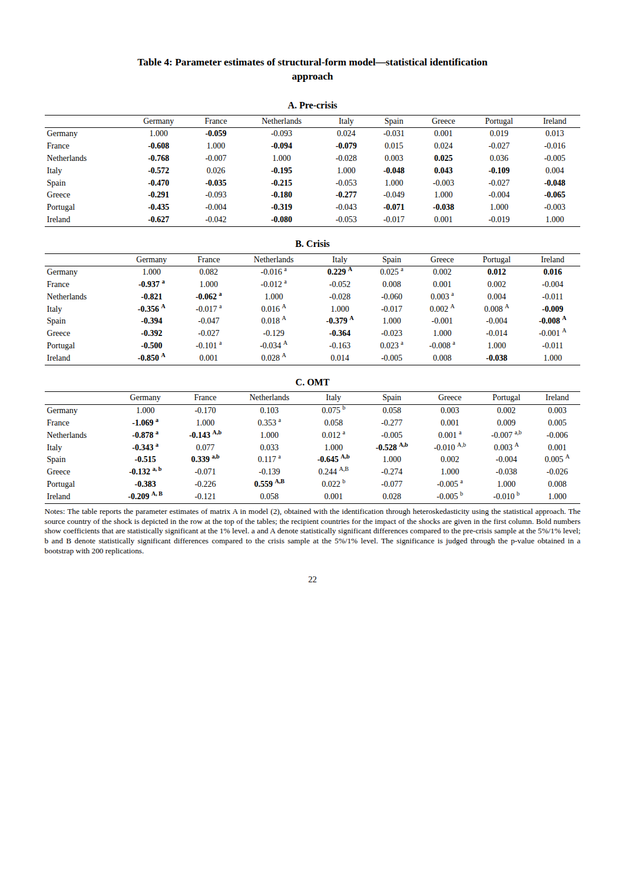Table 4: Parameter estimates of structural-form model—statistical identification
approach
A. Pre-crisis
| | Germany | France | Netherlands | Italy | Spain | Greece | Portugal | Ireland |
| --- | --- | --- | --- | --- | --- | --- | --- | --- |
| Germany | 1.000 | -0.059 | -0.093 | 0.024 | -0.031 | 0.001 | 0.019 | 0.013 |
| France | -0.608 | 1.000 | -0.094 | -0.079 | 0.015 | 0.024 | -0.027 | -0.016 |
| Netherlands | -0.768 | -0.007 | 1.000 | -0.028 | 0.003 | 0.025 | 0.036 | -0.005 |
| Italy | -0.572 | 0.026 | -0.195 | 1.000 | -0.048 | 0.043 | -0.109 | 0.004 |
| Spain | -0.470 | -0.035 | -0.215 | -0.053 | 1.000 | -0.003 | -0.027 | -0.048 |
| Greece | -0.291 | -0.093 | -0.180 | -0.277 | -0.049 | 1.000 | -0.004 | -0.065 |
| Portugal | -0.435 | -0.004 | -0.319 | -0.043 | -0.071 | -0.038 | 1.000 | -0.003 |
| Ireland | -0.627 | -0.042 | -0.080 | -0.053 | -0.017 | 0.001 | -0.019 | 1.000 |
B. Crisis
| | Germany | France | Netherlands | Italy | Spain | Greece | Portugal | Ireland |
| --- | --- | --- | --- | --- | --- | --- | --- | --- |
| Germany | 1.000 | 0.082 | -0.016 a | 0.229 A | 0.025 a | 0.002 | 0.012 | 0.016 |
| France | -0.937 a | 1.000 | -0.012 a | -0.052 | 0.008 | 0.001 | 0.002 | -0.004 |
| Netherlands | -0.821 | -0.062 a | 1.000 | -0.028 | -0.060 | 0.003 a | 0.004 | -0.011 |
| Italy | -0.356 A | -0.017 a | 0.016 A | 1.000 | -0.017 | 0.002 A | 0.008 A | -0.009 |
| Spain | -0.394 | -0.047 | 0.018 A | -0.379 A | 1.000 | -0.001 | -0.004 | -0.008 A |
| Greece | -0.392 | -0.027 | -0.129 | -0.364 | -0.023 | 1.000 | -0.014 | -0.001 A |
| Portugal | -0.500 | -0.101 a | -0.034 A | -0.163 | 0.023 a | -0.008 a | 1.000 | -0.011 |
| Ireland | -0.850 A | 0.001 | 0.028 A | 0.014 | -0.005 | 0.008 | -0.038 | 1.000 |
C. OMT
| | Germany | France | Netherlands | Italy | Spain | Greece | Portugal | Ireland |
| --- | --- | --- | --- | --- | --- | --- | --- | --- |
| Germany | 1.000 | -0.170 | 0.103 | 0.075 b | 0.058 | 0.003 | 0.002 | 0.003 |
| France | -1.069 a | 1.000 | 0.353 a | 0.058 | -0.277 | 0.001 | 0.009 | 0.005 |
| Netherlands | -0.878 a | -0.143 A,b | 1.000 | 0.012 a | -0.005 | 0.001 a | -0.007 a,b | -0.006 |
| Italy | -0.343 a | 0.077 | 0.033 | 1.000 | -0.528 A,b | -0.010 A,b | 0.003 A | 0.001 |
| Spain | -0.515 | 0.339 a,b | 0.117 a | -0.645 A,b | 1.000 | 0.002 | -0.004 | 0.005 A |
| Greece | -0.132 a, b | -0.071 | -0.139 | 0.244 A,B | -0.274 | 1.000 | -0.038 | -0.026 |
| Portugal | -0.383 | -0.226 | 0.559 A,B | 0.022 b | -0.077 | -0.005 a | 1.000 | 0.008 |
| Ireland | -0.209 A, B | -0.121 | 0.058 | 0.001 | 0.028 | -0.005 b | -0.010 b | 1.000 |
Notes: The table reports the parameter estimates of matrix A in model (2), obtained with the identification through heteroskedasticity using the statistical approach. The source country of the shock is depicted in the row at the top of the tables; the recipient countries for the impact of the shocks are given in the first column. Bold numbers show coefficients that are statistically significant at the 1% level. a and A denote statistically significant differences compared to the pre-crisis sample at the 5%/1% level; b and B denote statistically significant differences compared to the crisis sample at the 5%/1% level. The significance is judged through the p-value obtained in a bootstrap with 200 replications.
22